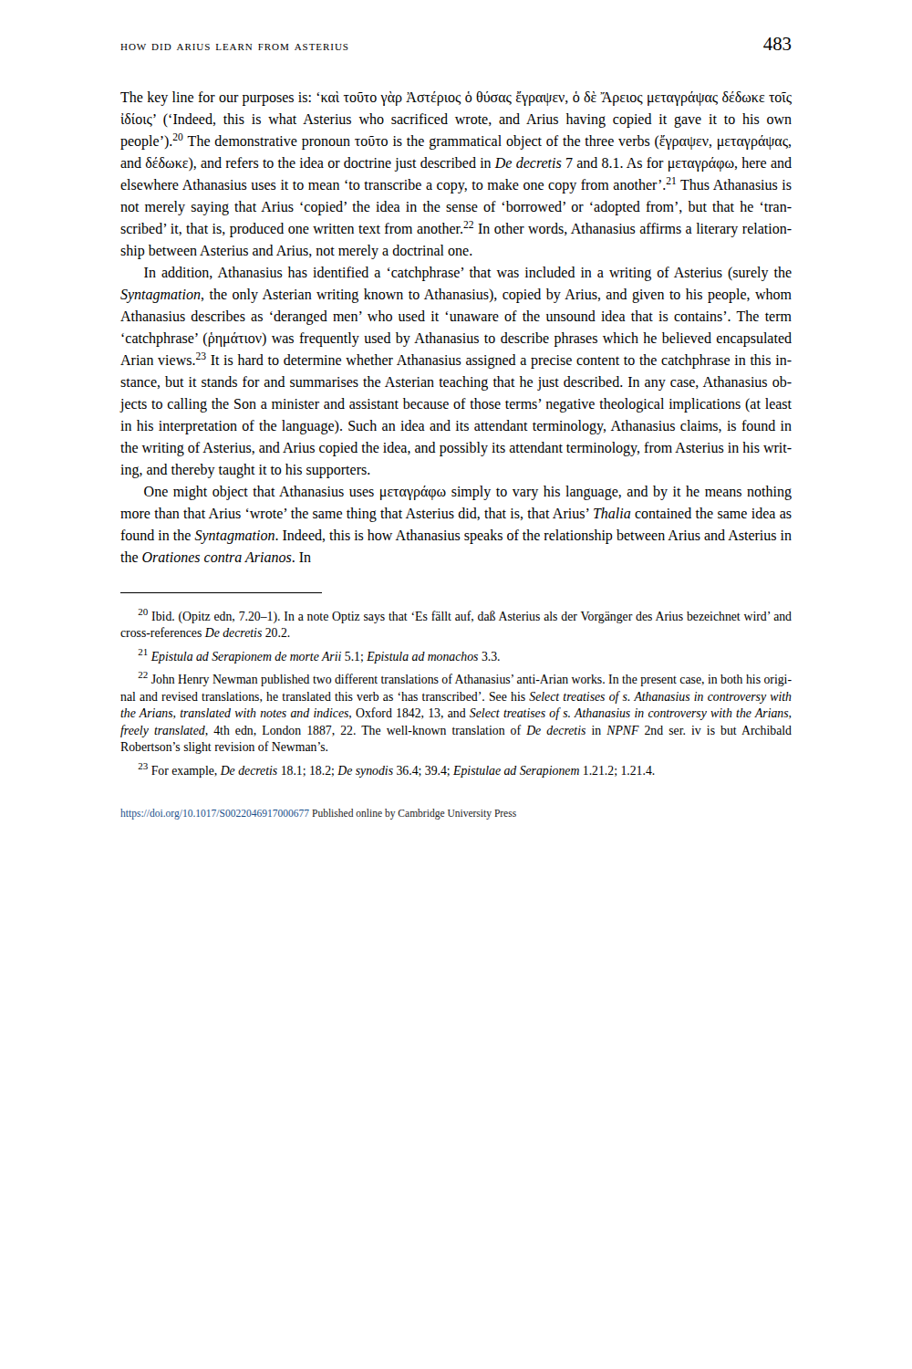how did arius learn from asterius 483
The key line for our purposes is: ‘καὶ τοῦτο γὰρ Ἀστέριος ὁ θύσας ἔγραψεν, ὁ δὲ Ἄρειος μεταγράψας δέδωκε τοῖς ἰδίοις’ (‘Indeed, this is what Asterius who sacrificed wrote, and Arius having copied it gave it to his own people’).20 The demonstrative pronoun τοῦτο is the grammatical object of the three verbs (ἔγραψεν, μεταγράψας, and δέδωκε), and refers to the idea or doctrine just described in De decretis 7 and 8.1. As for μεταγράφω, here and elsewhere Athanasius uses it to mean ‘to transcribe a copy, to make one copy from another’.21 Thus Athanasius is not merely saying that Arius ‘copied’ the idea in the sense of ‘borrowed’ or ‘adopted from’, but that he ‘transcribed’ it, that is, produced one written text from another.22 In other words, Athanasius affirms a literary relationship between Asterius and Arius, not merely a doctrinal one.
In addition, Athanasius has identified a ‘catchphrase’ that was included in a writing of Asterius (surely the Syntagmation, the only Asterian writing known to Athanasius), copied by Arius, and given to his people, whom Athanasius describes as ‘deranged men’ who used it ‘unaware of the unsound idea that is contains’. The term ‘catchphrase’ (ῥημάτιον) was frequently used by Athanasius to describe phrases which he believed encapsulated Arian views.23 It is hard to determine whether Athanasius assigned a precise content to the catchphrase in this instance, but it stands for and summarises the Asterian teaching that he just described. In any case, Athanasius objects to calling the Son a minister and assistant because of those terms’ negative theological implications (at least in his interpretation of the language). Such an idea and its attendant terminology, Athanasius claims, is found in the writing of Asterius, and Arius copied the idea, and possibly its attendant terminology, from Asterius in his writing, and thereby taught it to his supporters.
One might object that Athanasius uses μεταγράφω simply to vary his language, and by it he means nothing more than that Arius ‘wrote’ the same thing that Asterius did, that is, that Arius’ Thalia contained the same idea as found in the Syntagmation. Indeed, this is how Athanasius speaks of the relationship between Arius and Asterius in the Orationes contra Arianos. In
20 Ibid. (Opitz edn, 7.20–1). In a note Optiz says that ‘Es fällt auf, daß Asterius als der Vorgänger des Arius bezeichnet wird’ and cross-references De decretis 20.2.
21 Epistula ad Serapionem de morte Arii 5.1; Epistula ad monachos 3.3.
22 John Henry Newman published two different translations of Athanasius’ anti-Arian works. In the present case, in both his original and revised translations, he translated this verb as ‘has transcribed’. See his Select treatises of s. Athanasius in controversy with the Arians, translated with notes and indices, Oxford 1842, 13, and Select treatises of s. Athanasius in controversy with the Arians, freely translated, 4th edn, London 1887, 22. The well-known translation of De decretis in NPNF 2nd ser. iv is but Archibald Robertson’s slight revision of Newman’s.
23 For example, De decretis 18.1; 18.2; De synodis 36.4; 39.4; Epistulae ad Serapionem 1.21.2; 1.21.4.
https://doi.org/10.1017/S0022046917000677 Published online by Cambridge University Press